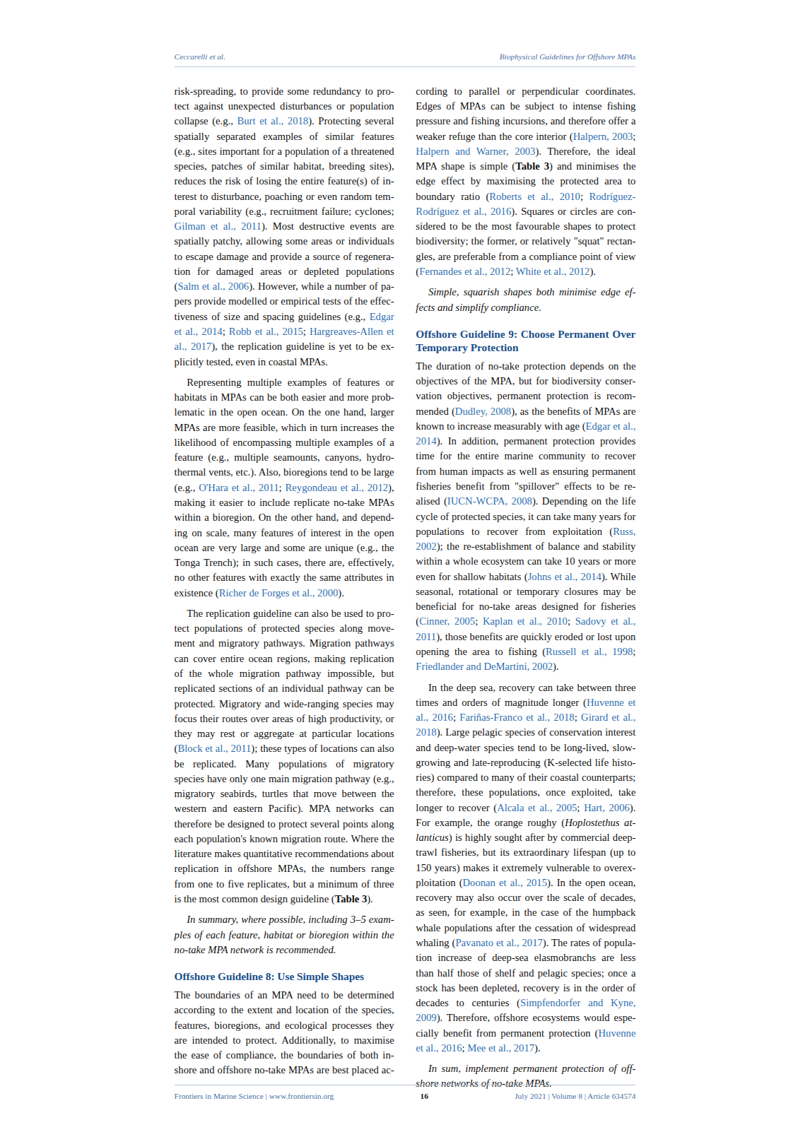Ceccarelli et al.
Biophysical Guidelines for Offshore MPAs
risk-spreading, to provide some redundancy to protect against unexpected disturbances or population collapse (e.g., Burt et al., 2018). Protecting several spatially separated examples of similar features (e.g., sites important for a population of a threatened species, patches of similar habitat, breeding sites), reduces the risk of losing the entire feature(s) of interest to disturbance, poaching or even random temporal variability (e.g., recruitment failure; cyclones; Gilman et al., 2011). Most destructive events are spatially patchy, allowing some areas or individuals to escape damage and provide a source of regeneration for damaged areas or depleted populations (Salm et al., 2006). However, while a number of papers provide modelled or empirical tests of the effectiveness of size and spacing guidelines (e.g., Edgar et al., 2014; Robb et al., 2015; Hargreaves-Allen et al., 2017), the replication guideline is yet to be explicitly tested, even in coastal MPAs.
Representing multiple examples of features or habitats in MPAs can be both easier and more problematic in the open ocean. On the one hand, larger MPAs are more feasible, which in turn increases the likelihood of encompassing multiple examples of a feature (e.g., multiple seamounts, canyons, hydrothermal vents, etc.). Also, bioregions tend to be large (e.g., O'Hara et al., 2011; Reygondeau et al., 2012), making it easier to include replicate no-take MPAs within a bioregion. On the other hand, and depending on scale, many features of interest in the open ocean are very large and some are unique (e.g., the Tonga Trench); in such cases, there are, effectively, no other features with exactly the same attributes in existence (Richer de Forges et al., 2000).
The replication guideline can also be used to protect populations of protected species along movement and migratory pathways. Migration pathways can cover entire ocean regions, making replication of the whole migration pathway impossible, but replicated sections of an individual pathway can be protected. Migratory and wide-ranging species may focus their routes over areas of high productivity, or they may rest or aggregate at particular locations (Block et al., 2011); these types of locations can also be replicated. Many populations of migratory species have only one main migration pathway (e.g., migratory seabirds, turtles that move between the western and eastern Pacific). MPA networks can therefore be designed to protect several points along each population's known migration route. Where the literature makes quantitative recommendations about replication in offshore MPAs, the numbers range from one to five replicates, but a minimum of three is the most common design guideline (Table 3).
In summary, where possible, including 3–5 examples of each feature, habitat or bioregion within the no-take MPA network is recommended.
Offshore Guideline 8: Use Simple Shapes
The boundaries of an MPA need to be determined according to the extent and location of the species, features, bioregions, and ecological processes they are intended to protect. Additionally, to maximise the ease of compliance, the boundaries of both inshore and offshore no-take MPAs are best placed according to parallel or perpendicular coordinates. Edges of MPAs can be subject to intense fishing pressure and fishing incursions, and therefore offer a weaker refuge than the core interior (Halpern, 2003; Halpern and Warner, 2003). Therefore, the ideal MPA shape is simple (Table 3) and minimises the edge effect by maximising the protected area to boundary ratio (Roberts et al., 2010; Rodríguez-Rodríguez et al., 2016). Squares or circles are considered to be the most favourable shapes to protect biodiversity; the former, or relatively "squat" rectangles, are preferable from a compliance point of view (Fernandes et al., 2012; White et al., 2012).
Simple, squarish shapes both minimise edge effects and simplify compliance.
Offshore Guideline 9: Choose Permanent Over Temporary Protection
The duration of no-take protection depends on the objectives of the MPA, but for biodiversity conservation objectives, permanent protection is recommended (Dudley, 2008), as the benefits of MPAs are known to increase measurably with age (Edgar et al., 2014). In addition, permanent protection provides time for the entire marine community to recover from human impacts as well as ensuring permanent fisheries benefit from "spillover" effects to be realised (IUCN-WCPA, 2008). Depending on the life cycle of protected species, it can take many years for populations to recover from exploitation (Russ, 2002); the re-establishment of balance and stability within a whole ecosystem can take 10 years or more even for shallow habitats (Johns et al., 2014). While seasonal, rotational or temporary closures may be beneficial for no-take areas designed for fisheries (Cinner, 2005; Kaplan et al., 2010; Sadovy et al., 2011), those benefits are quickly eroded or lost upon opening the area to fishing (Russell et al., 1998; Friedlander and DeMartini, 2002).
In the deep sea, recovery can take between three times and orders of magnitude longer (Huvenne et al., 2016; Fariñas-Franco et al., 2018; Girard et al., 2018). Large pelagic species of conservation interest and deep-water species tend to be long-lived, slow-growing and late-reproducing (K-selected life histories) compared to many of their coastal counterparts; therefore, these populations, once exploited, take longer to recover (Alcala et al., 2005; Hart, 2006). For example, the orange roughy (Hoplostethus atlanticus) is highly sought after by commercial deep-trawl fisheries, but its extraordinary lifespan (up to 150 years) makes it extremely vulnerable to overexploitation (Doonan et al., 2015). In the open ocean, recovery may also occur over the scale of decades, as seen, for example, in the case of the humpback whale populations after the cessation of widespread whaling (Pavanato et al., 2017). The rates of population increase of deep-sea elasmobranchs are less than half those of shelf and pelagic species; once a stock has been depleted, recovery is in the order of decades to centuries (Simpfendorfer and Kyne, 2009). Therefore, offshore ecosystems would especially benefit from permanent protection (Huvenne et al., 2016; Mee et al., 2017).
In sum, implement permanent protection of offshore networks of no-take MPAs.
Frontiers in Marine Science | www.frontiersin.org
16
July 2021 | Volume 8 | Article 634574